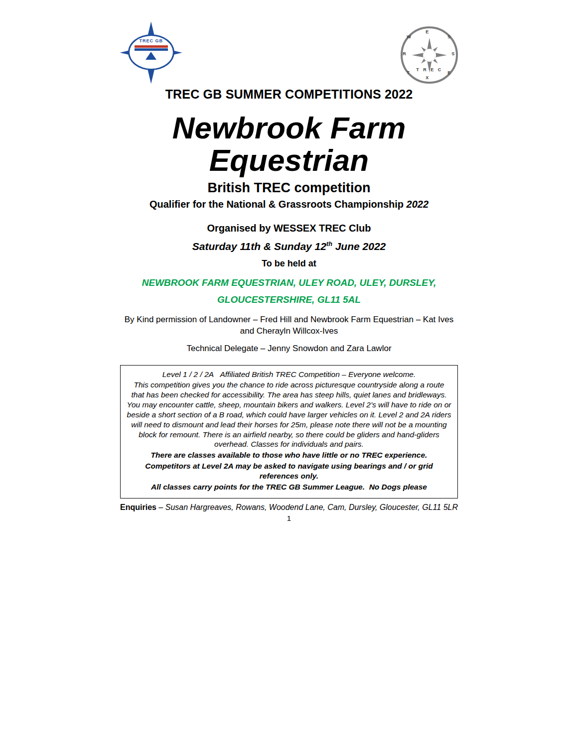TREC GB
W E S S E X T R
T R E C
TREC GB SUMMER COMPETITIONS 2022
Newbrook Farm Equestrian
British TREC competition
Qualifier for the National & Grassroots Championship 2022
Organised by WESSEX TREC Club
Saturday 11th & Sunday 12th June 2022
To be held at
NEWBROOK FARM EQUESTRIAN, ULEY ROAD, ULEY, DURSLEY,
GLOUCESTERSHIRE, GL11 5AL
By Kind permission of Landowner – Fred Hill and Newbrook Farm Equestrian – Kat Ives and Cherayln Willcox-Ives
Technical Delegate – Jenny Snowdon and Zara Lawlor
Level 1 / 2 / 2A Affiliated British TREC Competition – Everyone welcome.
This competition gives you the chance to ride across picturesque countryside along a route that has been checked for accessibility. The area has steep hills, quiet lanes and bridleways. You may encounter cattle, sheep, mountain bikers and walkers. Level 2’s will have to ride on or beside a short section of a B road, which could have larger vehicles on it. Level 2 and 2A riders will need to dismount and lead their horses for 25m, please note there will not be a mounting block for remount. There is an airfield nearby, so there could be gliders and hand-gliders overhead. Classes for individuals and pairs.
There are classes available to those who have little or no TREC experience.
Competitors at Level 2A may be asked to navigate using bearings and / or grid references only.
All classes carry points for the TREC GB Summer League. No Dogs please
Enquiries – Susan Hargreaves, Rowans, Woodend Lane, Cam, Dursley, Gloucester, GL11 5LR
1